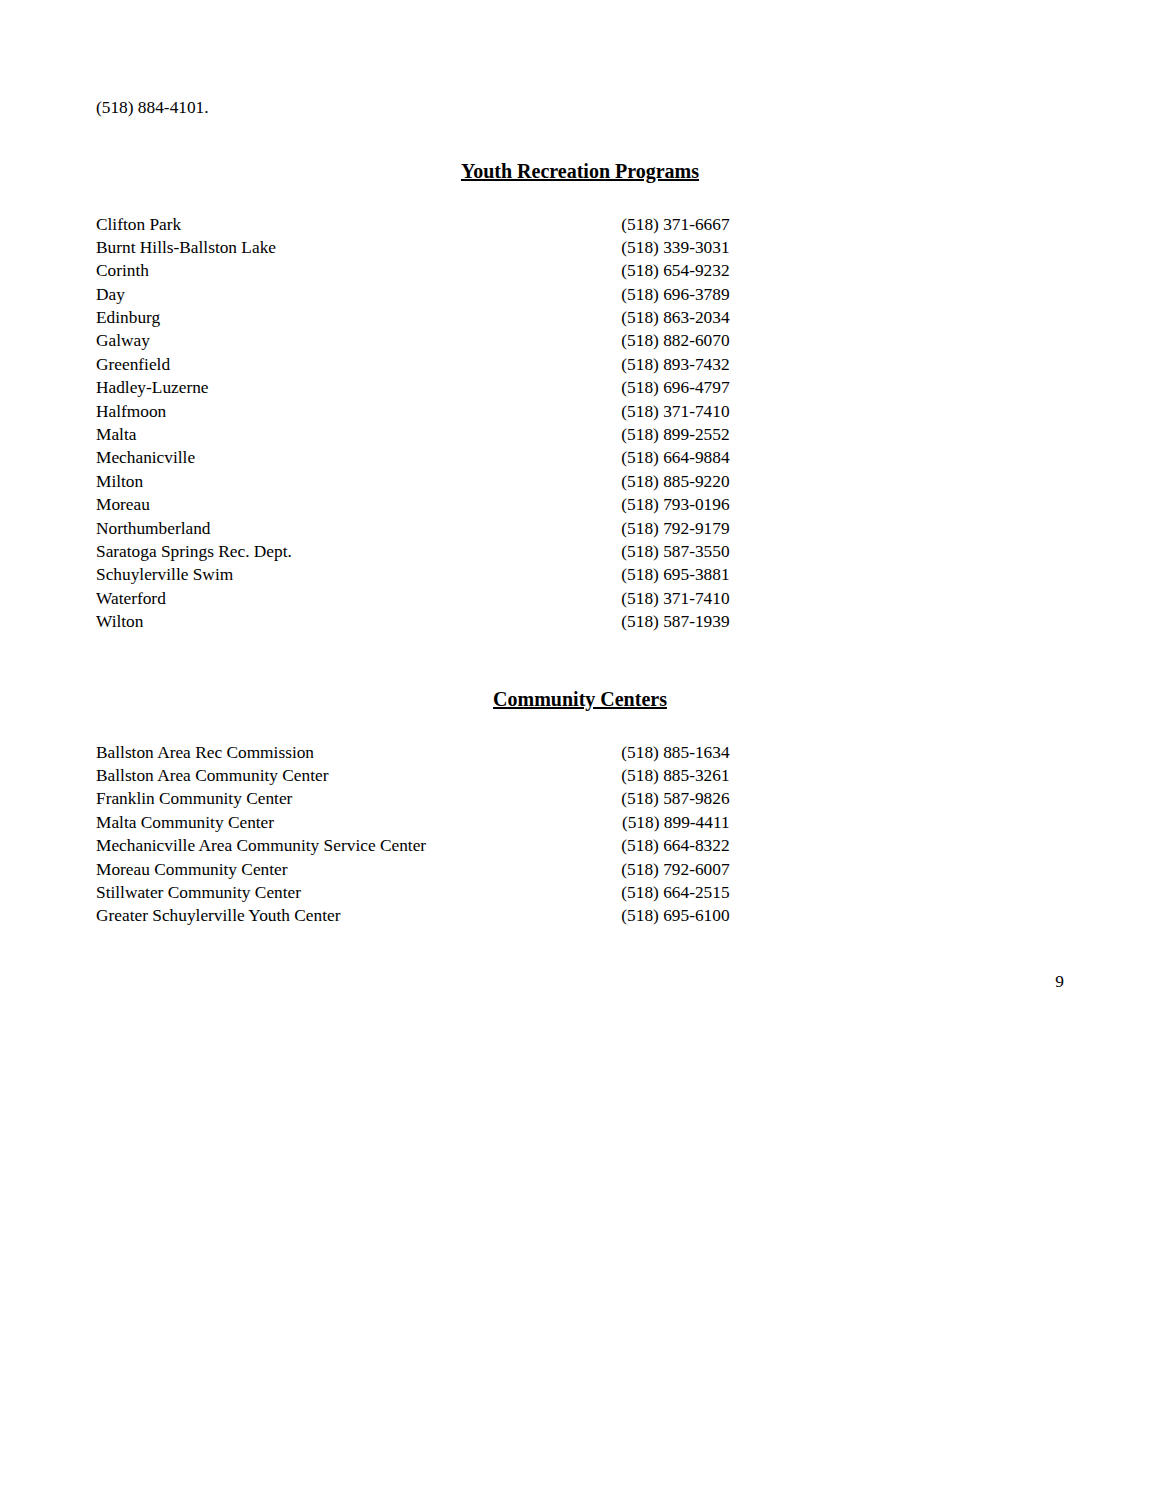(518) 884-4101.
Youth Recreation Programs
| Clifton Park | (518) 371-6667 |
| Burnt Hills-Ballston Lake | (518) 339-3031 |
| Corinth | (518) 654-9232 |
| Day | (518) 696-3789 |
| Edinburg | (518) 863-2034 |
| Galway | (518) 882-6070 |
| Greenfield | (518) 893-7432 |
| Hadley-Luzerne | (518) 696-4797 |
| Halfmoon | (518) 371-7410 |
| Malta | (518) 899-2552 |
| Mechanicville | (518) 664-9884 |
| Milton | (518) 885-9220 |
| Moreau | (518) 793-0196 |
| Northumberland | (518) 792-9179 |
| Saratoga Springs Rec. Dept. | (518) 587-3550 |
| Schuylerville Swim | (518) 695-3881 |
| Waterford | (518) 371-7410 |
| Wilton | (518) 587-1939 |
Community Centers
| Ballston Area Rec Commission | (518) 885-1634 |
| Ballston Area Community Center | (518) 885-3261 |
| Franklin Community Center | (518) 587-9826 |
| Malta Community Center | (518) 899-4411 |
| Mechanicville Area Community Service Center | (518) 664-8322 |
| Moreau Community Center | (518) 792-6007 |
| Stillwater Community Center | (518) 664-2515 |
| Greater Schuylerville Youth Center | (518) 695-6100 |
9